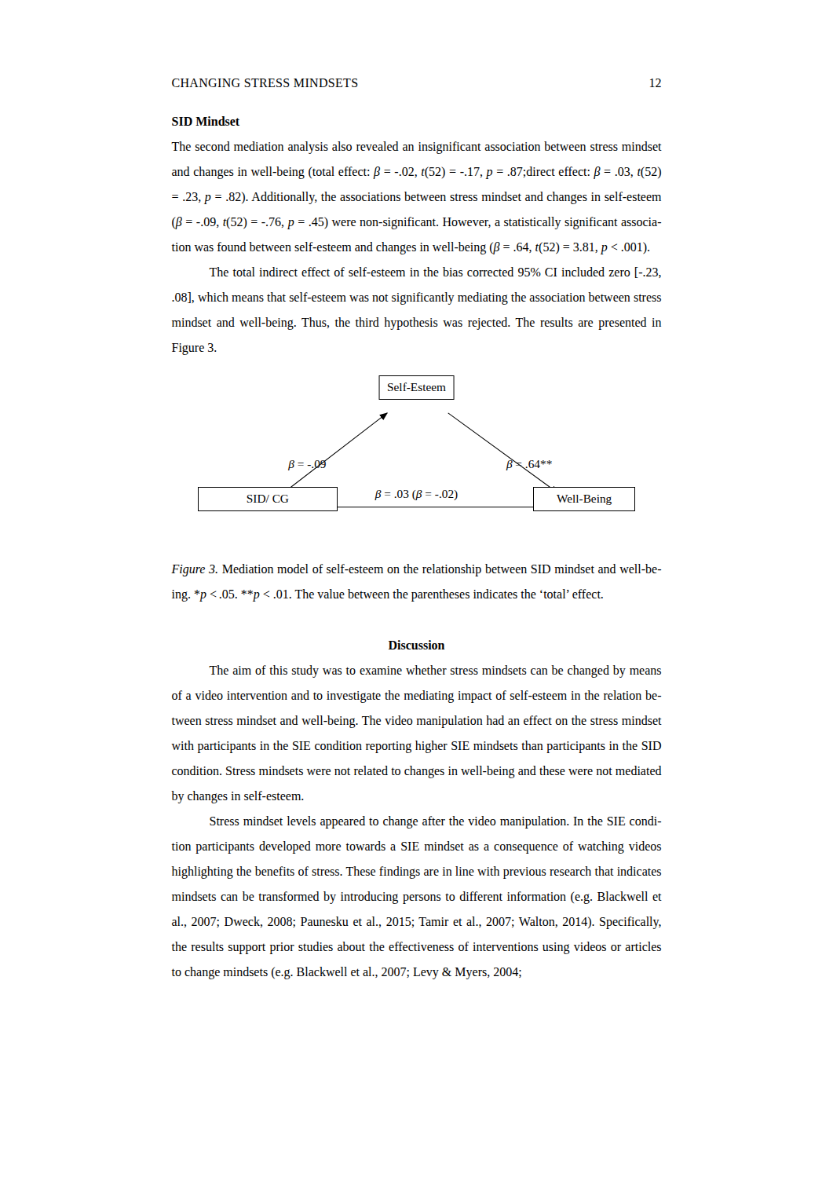Changing Stress Mindsets 12
SID Mindset
The second mediation analysis also revealed an insignificant association between stress mindset and changes in well-being (total effect: β = -.02, t(52) = -.17, p = .87;direct effect: β = .03, t(52) = .23, p = .82). Additionally, the associations between stress mindset and changes in self-esteem (β = -.09, t(52) = -.76, p = .45) were non-significant. However, a statistically significant association was found between self-esteem and changes in well-being (β = .64, t(52) = 3.81, p < .001).
The total indirect effect of self-esteem in the bias corrected 95% CI included zero [-.23, .08], which means that self-esteem was not significantly mediating the association between stress mindset and well-being. Thus, the third hypothesis was rejected. The results are presented in Figure 3.
Self-Esteem
SID/ CG
Well-Being
β = -.09 β = .64** β = .03 (β = -.02)
Figure 3. Mediation model of self-esteem on the relationship between SID mindset and well-being. *p <  .05. **p < .01. The value between the parentheses indicates the ‘total’ effect.
Discussion
The aim of this study was to examine whether stress mindsets can be changed by means of a video intervention and to investigate the mediating impact of self-esteem in the relation between stress mindset and well-being. The video manipulation had an effect on the stress mindset with participants in the SIE condition reporting higher SIE mindsets than participants in the SID condition. Stress mindsets were not related to changes in well-being and these were not mediated by changes in self-esteem.
Stress mindset levels appeared to change after the video manipulation. In the SIE condition participants developed more towards a SIE mindset as a consequence of watching videos highlighting the benefits of stress. These findings are in line with previous research that indicates mindsets can be transformed by introducing persons to different information (e.g. Blackwell et al., 2007; Dweck, 2008; Paunesku et al., 2015; Tamir et al., 2007; Walton, 2014). Specifically, the results support prior studies about the effectiveness of interventions using videos or articles to change mindsets (e.g. Blackwell et al., 2007; Levy & Myers, 2004;